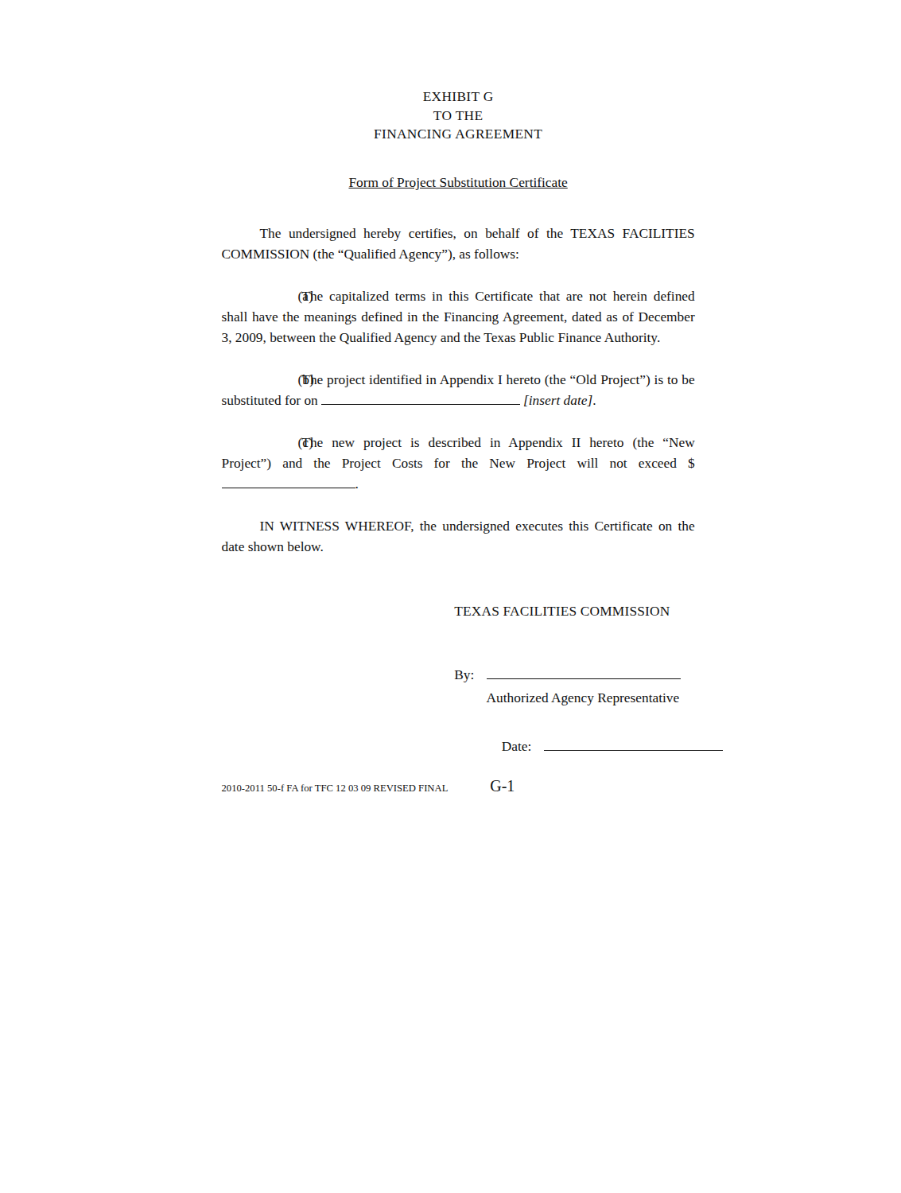EXHIBIT G
TO THE
FINANCING AGREEMENT
Form of Project Substitution Certificate
The undersigned hereby certifies, on behalf of the TEXAS FACILITIES COMMISSION (the “Qualified Agency”), as follows:
(a) The capitalized terms in this Certificate that are not herein defined shall have the meanings defined in the Financing Agreement, dated as of December 3, 2009, between the Qualified Agency and the Texas Public Finance Authority.
(b) The project identified in Appendix I hereto (the “Old Project”) is to be substituted for on [insert date].
(c) The new project is described in Appendix II hereto (the “New Project”) and the Project Costs for the New Project will not exceed $ .
IN WITNESS WHEREOF, the undersigned executes this Certificate on the date shown below.
TEXAS FACILITIES COMMISSION
By:
Authorized Agency Representative
Date:
2010-2011 50-f FA for TFC 12 03 09 REVISED FINAL
G-1